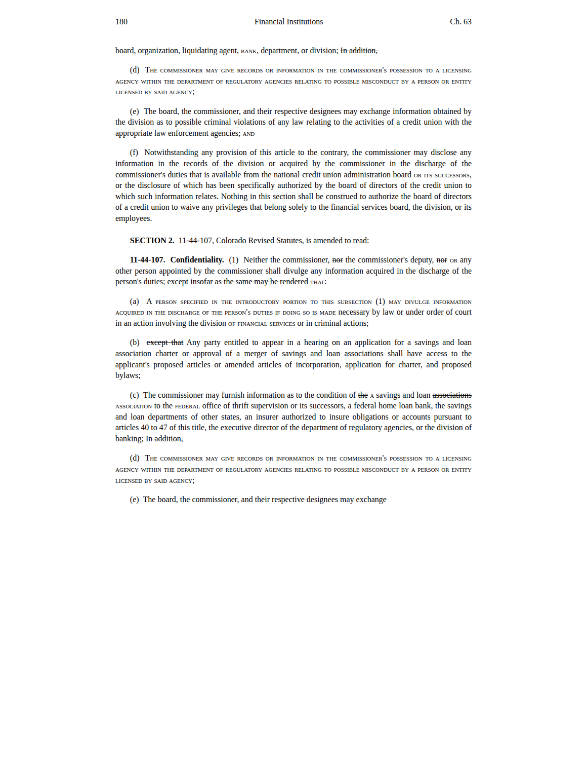180 Financial Institutions Ch. 63
board, organization, liquidating agent, bank, department, or division; In addition,
(d) The commissioner may give records or information in the commissioner's possession to a licensing agency within the department of regulatory agencies relating to possible misconduct by a person or entity licensed by said agency;
(e) The board, the commissioner, and their respective designees may exchange information obtained by the division as to possible criminal violations of any law relating to the activities of a credit union with the appropriate law enforcement agencies; and
(f) Notwithstanding any provision of this article to the contrary, the commissioner may disclose any information in the records of the division or acquired by the commissioner in the discharge of the commissioner's duties that is available from the national credit union administration board or its successors, or the disclosure of which has been specifically authorized by the board of directors of the credit union to which such information relates. Nothing in this section shall be construed to authorize the board of directors of a credit union to waive any privileges that belong solely to the financial services board, the division, or its employees.
SECTION 2. 11-44-107, Colorado Revised Statutes, is amended to read:
11-44-107. Confidentiality. (1) Neither the commissioner, nor the commissioner's deputy, nor or any other person appointed by the commissioner shall divulge any information acquired in the discharge of the person's duties; except insofar as the same may be rendered that:
(a) A person specified in the introductory portion to this subsection (1) may divulge information acquired in the discharge of the person's duties if doing so is made necessary by law or under order of court in an action involving the division of financial services or in criminal actions;
(b) except that Any party entitled to appear in a hearing on an application for a savings and loan association charter or approval of a merger of savings and loan associations shall have access to the applicant's proposed articles or amended articles of incorporation, application for charter, and proposed bylaws;
(c) The commissioner may furnish information as to the condition of the a savings and loan associations association to the federal office of thrift supervision or its successors, a federal home loan bank, the savings and loan departments of other states, an insurer authorized to insure obligations or accounts pursuant to articles 40 to 47 of this title, the executive director of the department of regulatory agencies, or the division of banking; In addition,
(d) The commissioner may give records or information in the commissioner's possession to a licensing agency within the department of regulatory agencies relating to possible misconduct by a person or entity licensed by said agency;
(e) The board, the commissioner, and their respective designees may exchange